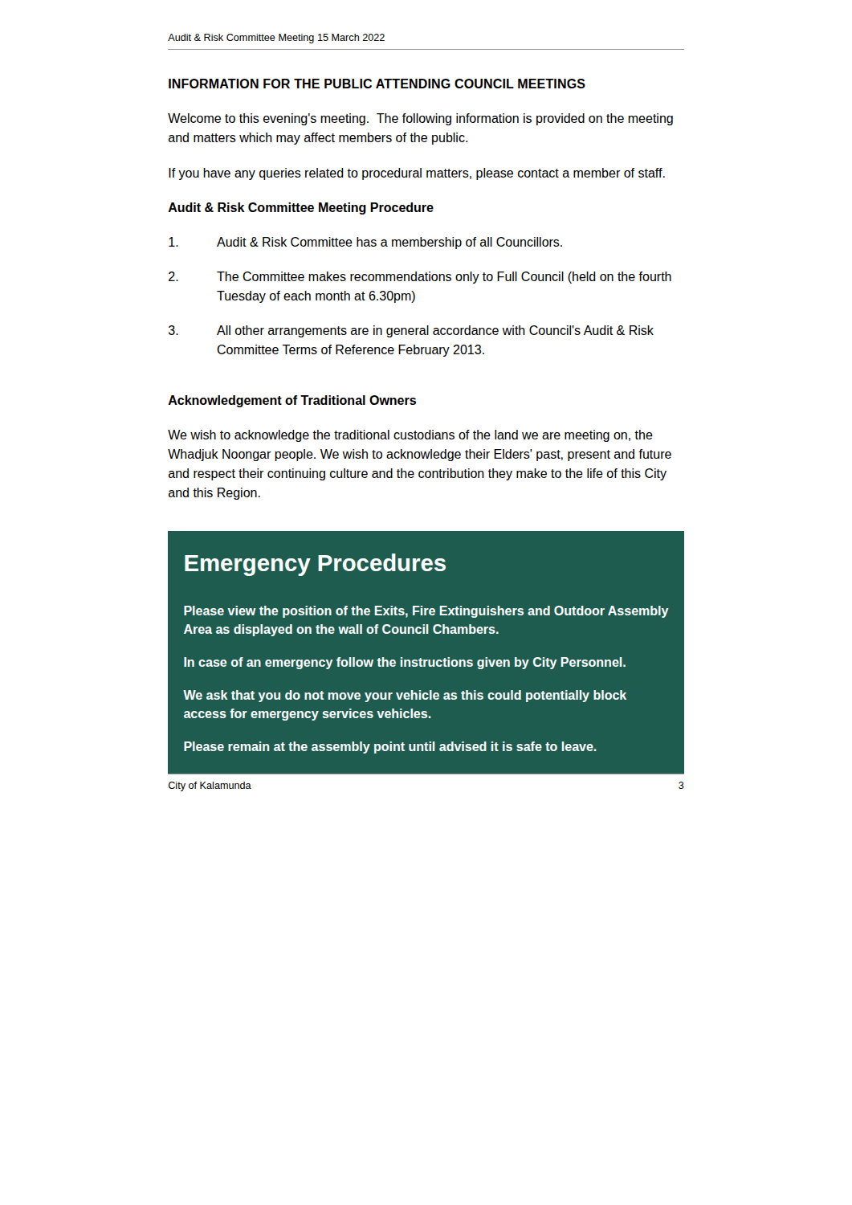Audit & Risk Committee Meeting 15 March 2022
INFORMATION FOR THE PUBLIC ATTENDING COUNCIL MEETINGS
Welcome to this evening's meeting. The following information is provided on the meeting and matters which may affect members of the public.
If you have any queries related to procedural matters, please contact a member of staff.
Audit & Risk Committee Meeting Procedure
Audit & Risk Committee has a membership of all Councillors.
The Committee makes recommendations only to Full Council (held on the fourth Tuesday of each month at 6.30pm)
All other arrangements are in general accordance with Council's Audit & Risk Committee Terms of Reference February 2013.
Acknowledgement of Traditional Owners
We wish to acknowledge the traditional custodians of the land we are meeting on, the Whadjuk Noongar people. We wish to acknowledge their Elders' past, present and future and respect their continuing culture and the contribution they make to the life of this City and this Region.
Emergency Procedures
Please view the position of the Exits, Fire Extinguishers and Outdoor Assembly Area as displayed on the wall of Council Chambers.
In case of an emergency follow the instructions given by City Personnel.
We ask that you do not move your vehicle as this could potentially block access for emergency services vehicles.
Please remain at the assembly point until advised it is safe to leave.
City of Kalamunda 3